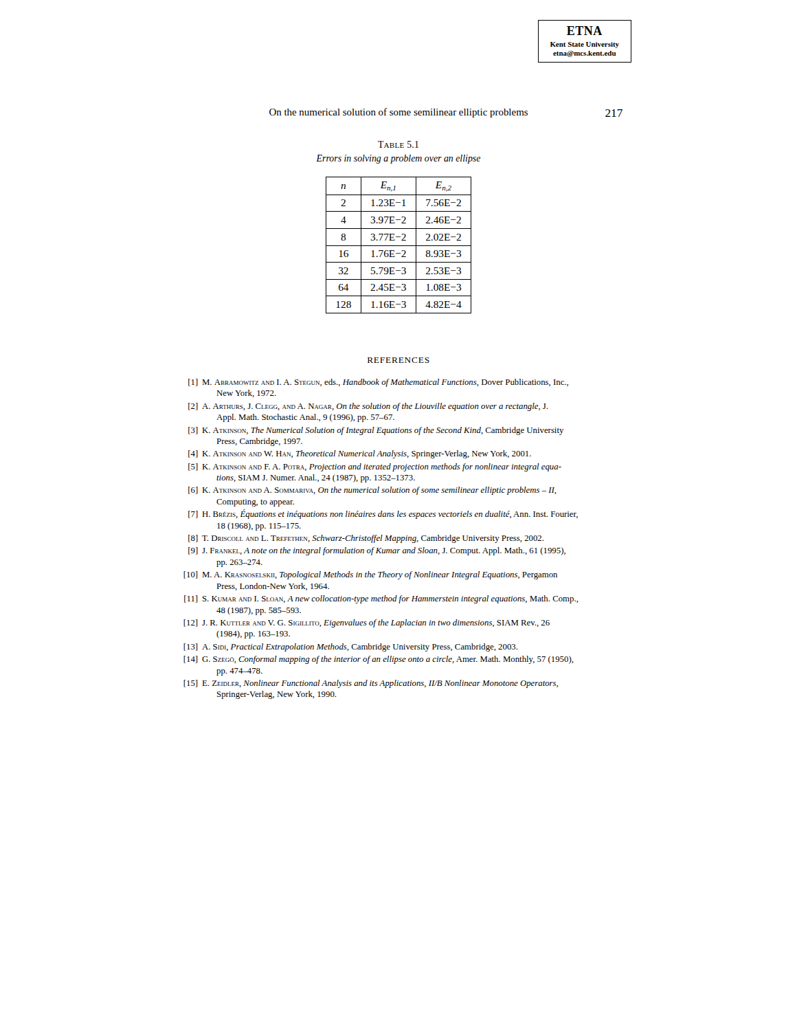ETNA
Kent State University
etna@mcs.kent.edu
On the numerical solution of some semilinear elliptic problems
217
TABLE 5.1
Errors in solving a problem over an ellipse
| n | E n,1 | E n,2 |
| --- | --- | --- |
| 2 | 1.23E − 1 | 7.56E − 2 |
| 4 | 3.97E − 2 | 2.46E − 2 |
| 8 | 3.77E − 2 | 2.02E − 2 |
| 16 | 1.76E − 2 | 8.93E − 3 |
| 32 | 5.79E − 3 | 2.53E − 3 |
| 64 | 2.45E − 3 | 1.08E − 3 |
| 128 | 1.16E − 3 | 4.82E − 4 |
REFERENCES
[1] M. Abramowitz and I. A. Stegun, eds., Handbook of Mathematical Functions, Dover Publications, Inc.,New York, 1972.
[2] A. Arthurs, J. Clegg, and A. Nagar, On the solution of the Liouville equation over a rectangle, J.Appl. Math. Stochastic Anal., 9 (1996), pp. 57–67.
[3] K. Atkinson, The Numerical Solution of Integral Equations of the Second Kind, Cambridge UniversityPress, Cambridge, 1997.
[4] K. Atkinson and W. Han, Theoretical Numerical Analysis, Springer-Verlag, New York, 2001.
[5] K. Atkinson and F. A. Potra, Projection and iterated projection methods for nonlinear integral equa-tions, SIAM J. Numer. Anal., 24 (1987), pp. 1352–1373.
[6] K. Atkinson and A. Sommariva, On the numerical solution of some semilinear elliptic problems – II,Computing, to appear.
[7] H. Brézis, Équations et inéquations non linéaires dans les espaces vectoriels en dualité, Ann. Inst. Fourier,18 (1968), pp. 115–175.
[8] T. Driscoll and L. Trefethen, Schwarz-Christoffel Mapping, Cambridge University Press, 2002.
[9] J. Frankel, A note on the integral formulation of Kumar and Sloan, J. Comput. Appl. Math., 61 (1995),pp. 263–274.
[10] M. A. Krasnoselskii, Topological Methods in the Theory of Nonlinear Integral Equations, PergamonPress, London-New York, 1964.
[11] S. Kumar and I. Sloan, A new collocation-type method for Hammerstein integral equations, Math. Comp.,48 (1987), pp. 585–593.
[12] J. R. Kuttler and V. G. Sigillito, Eigenvalues of the Laplacian in two dimensions, SIAM Rev., 26(1984), pp. 163–193.
[13] A. Sidi, Practical Extrapolation Methods, Cambridge University Press, Cambridge, 2003.
[14] G. Szegö, Conformal mapping of the interior of an ellipse onto a circle, Amer. Math. Monthly, 57 (1950),pp. 474–478.
[15] E. Zeidler, Nonlinear Functional Analysis and its Applications, II/B Nonlinear Monotone Operators,Springer-Verlag, New York, 1990.